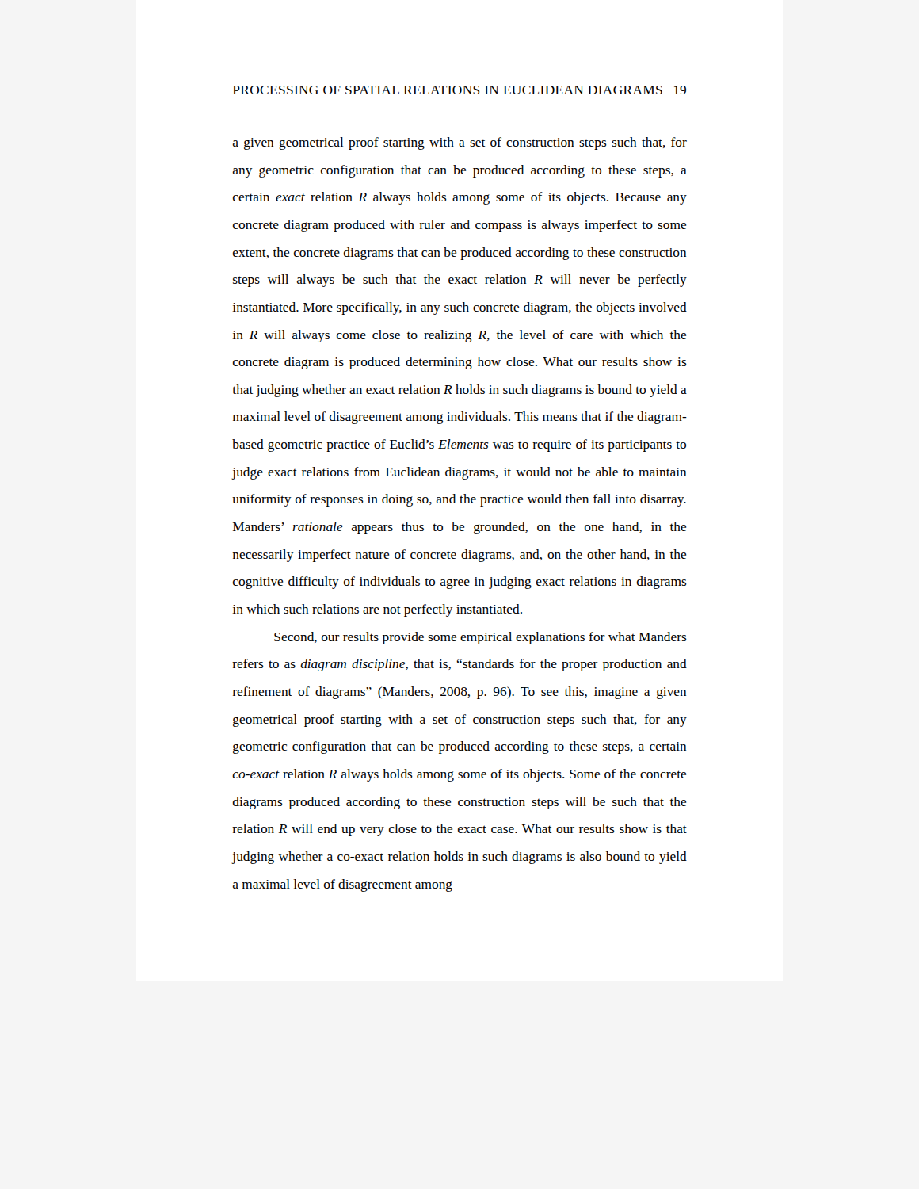Processing of Spatial Relations in Euclidean Diagrams 19
a given geometrical proof starting with a set of construction steps such that, for any geometric configuration that can be produced according to these steps, a certain exact relation R always holds among some of its objects. Because any concrete diagram produced with ruler and compass is always imperfect to some extent, the concrete diagrams that can be produced according to these construction steps will always be such that the exact relation R will never be perfectly instantiated. More specifically, in any such concrete diagram, the objects involved in R will always come close to realizing R, the level of care with which the concrete diagram is produced determining how close. What our results show is that judging whether an exact relation R holds in such diagrams is bound to yield a maximal level of disagreement among individuals. This means that if the diagram-based geometric practice of Euclid’s Elements was to require of its participants to judge exact relations from Euclidean diagrams, it would not be able to maintain uniformity of responses in doing so, and the practice would then fall into disarray. Manders’ rationale appears thus to be grounded, on the one hand, in the necessarily imperfect nature of concrete diagrams, and, on the other hand, in the cognitive difficulty of individuals to agree in judging exact relations in diagrams in which such relations are not perfectly instantiated.
Second, our results provide some empirical explanations for what Manders refers to as diagram discipline, that is, “standards for the proper production and refinement of diagrams” (Manders, 2008, p. 96). To see this, imagine a given geometrical proof starting with a set of construction steps such that, for any geometric configuration that can be produced according to these steps, a certain co-exact relation R always holds among some of its objects. Some of the concrete diagrams produced according to these construction steps will be such that the relation R will end up very close to the exact case. What our results show is that judging whether a co-exact relation holds in such diagrams is also bound to yield a maximal level of disagreement among